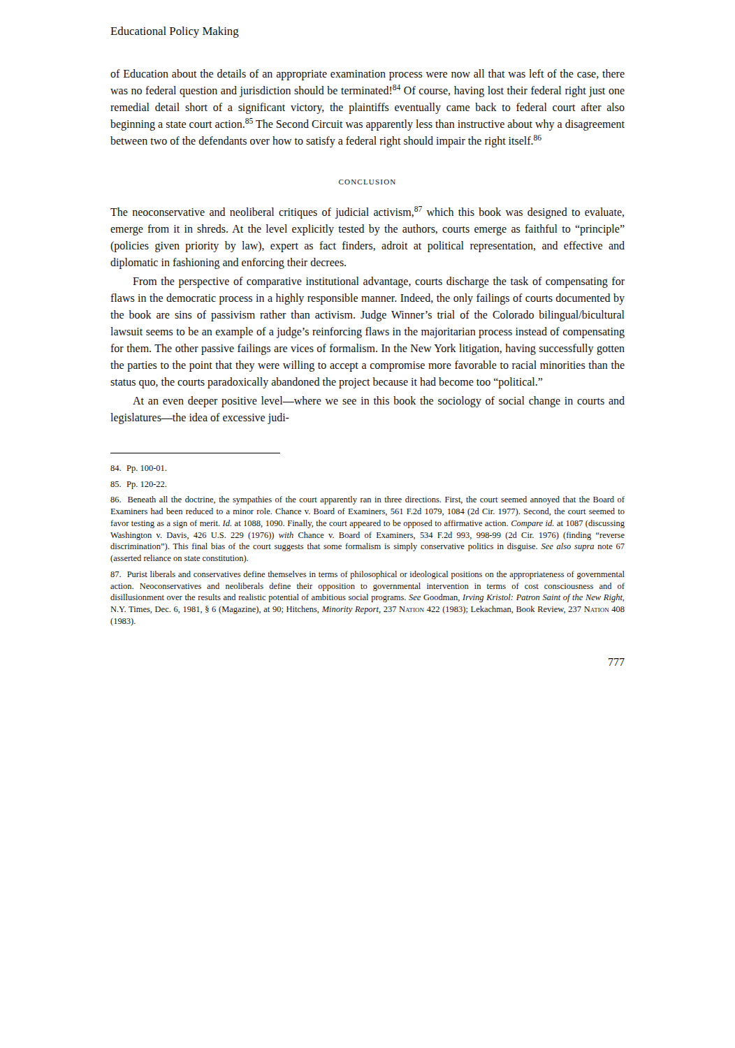Educational Policy Making
of Education about the details of an appropriate examination process were now all that was left of the case, there was no federal question and jurisdiction should be terminated!84 Of course, having lost their federal right just one remedial detail short of a significant victory, the plaintiffs eventually came back to federal court after also beginning a state court action.85 The Second Circuit was apparently less than instructive about why a disagreement between two of the defendants over how to satisfy a federal right should impair the right itself.86
Conclusion
The neoconservative and neoliberal critiques of judicial activism,87 which this book was designed to evaluate, emerge from it in shreds. At the level explicitly tested by the authors, courts emerge as faithful to “principle” (policies given priority by law), expert as fact finders, adroit at political representation, and effective and diplomatic in fashioning and enforcing their decrees.
From the perspective of comparative institutional advantage, courts discharge the task of compensating for flaws in the democratic process in a highly responsible manner. Indeed, the only failings of courts documented by the book are sins of passivism rather than activism. Judge Winner’s trial of the Colorado bilingual/bicultural lawsuit seems to be an example of a judge’s reinforcing flaws in the majoritarian process instead of compensating for them. The other passive failings are vices of formalism. In the New York litigation, having successfully gotten the parties to the point that they were willing to accept a compromise more favorable to racial minorities than the status quo, the courts paradoxically abandoned the project because it had become too “political.”
At an even deeper positive level—where we see in this book the sociology of social change in courts and legislatures—the idea of excessive judi-
84. Pp. 100-01.
85. Pp. 120-22.
86. Beneath all the doctrine, the sympathies of the court apparently ran in three directions. First, the court seemed annoyed that the Board of Examiners had been reduced to a minor role. Chance v. Board of Examiners, 561 F.2d 1079, 1084 (2d Cir. 1977). Second, the court seemed to favor testing as a sign of merit. Id. at 1088, 1090. Finally, the court appeared to be opposed to affirmative action. Compare id. at 1087 (discussing Washington v. Davis, 426 U.S. 229 (1976)) with Chance v. Board of Examiners, 534 F.2d 993, 998-99 (2d Cir. 1976) (finding “reverse discrimination”). This final bias of the court suggests that some formalism is simply conservative politics in disguise. See also supra note 67 (asserted reliance on state constitution).
87. Purist liberals and conservatives define themselves in terms of philosophical or ideological positions on the appropriateness of governmental action. Neoconservatives and neoliberals define their opposition to governmental intervention in terms of cost consciousness and of disillusionment over the results and realistic potential of ambitious social programs. See Goodman, Irving Kristol: Patron Saint of the New Right, N.Y. Times, Dec. 6, 1981, § 6 (Magazine), at 90; Hitchens, Minority Report, 237 Nation 422 (1983); Lekachman, Book Review, 237 Nation 408 (1983).
777